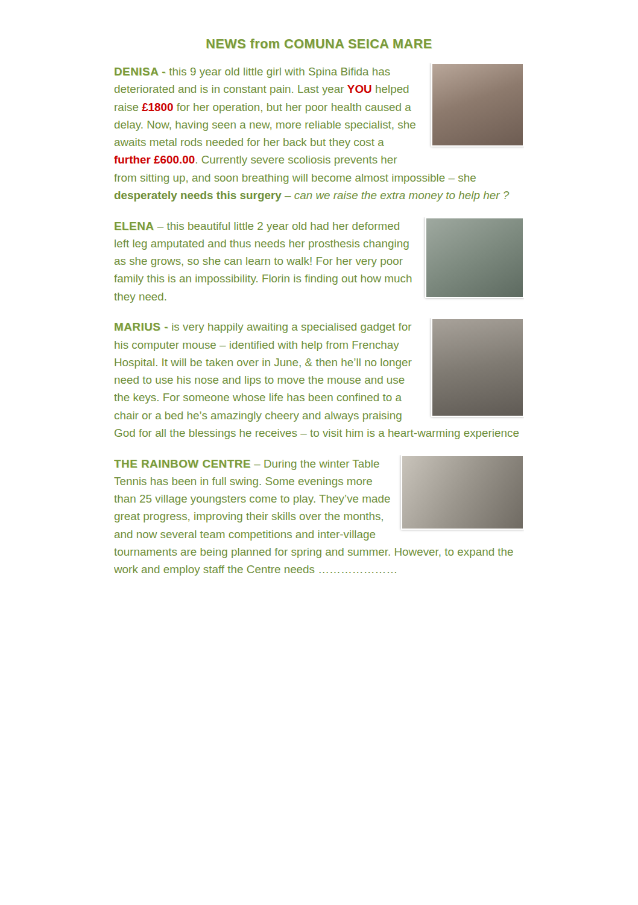NEWS from COMUNA SEICA MARE
DENISA - this 9 year old little girl with Spina Bifida has deteriorated and is in constant pain. Last year YOU helped raise £1800 for her operation, but her poor health caused a delay. Now, having seen a new, more reliable specialist, she awaits metal rods needed for her back but they cost a further £600.00. Currently severe scoliosis prevents her from sitting up, and soon breathing will become almost impossible – she desperately needs this surgery – can we raise the extra money to help her ?
ELENA – this beautiful little 2 year old had her deformed left leg amputated and thus needs her prosthesis changing as she grows, so she can learn to walk! For her very poor family this is an impossibility. Florin is finding out how much they need.
MARIUS - is very happily awaiting a specialised gadget for his computer mouse – identified with help from Frenchay Hospital. It will be taken over in June, & then he’ll no longer need to use his nose and lips to move the mouse and use the keys. For someone whose life has been confined to a chair or a bed he’s amazingly cheery and always praising God for all the blessings he receives – to visit him is a heart-warming experience
THE RAINBOW CENTRE – During the winter Table Tennis has been in full swing. Some evenings more than 25 village youngsters come to play. They’ve made great progress, improving their skills over the months, and now several team competitions and inter-village tournaments are being planned for spring and summer. However, to expand the work and employ staff the Centre needs …………………